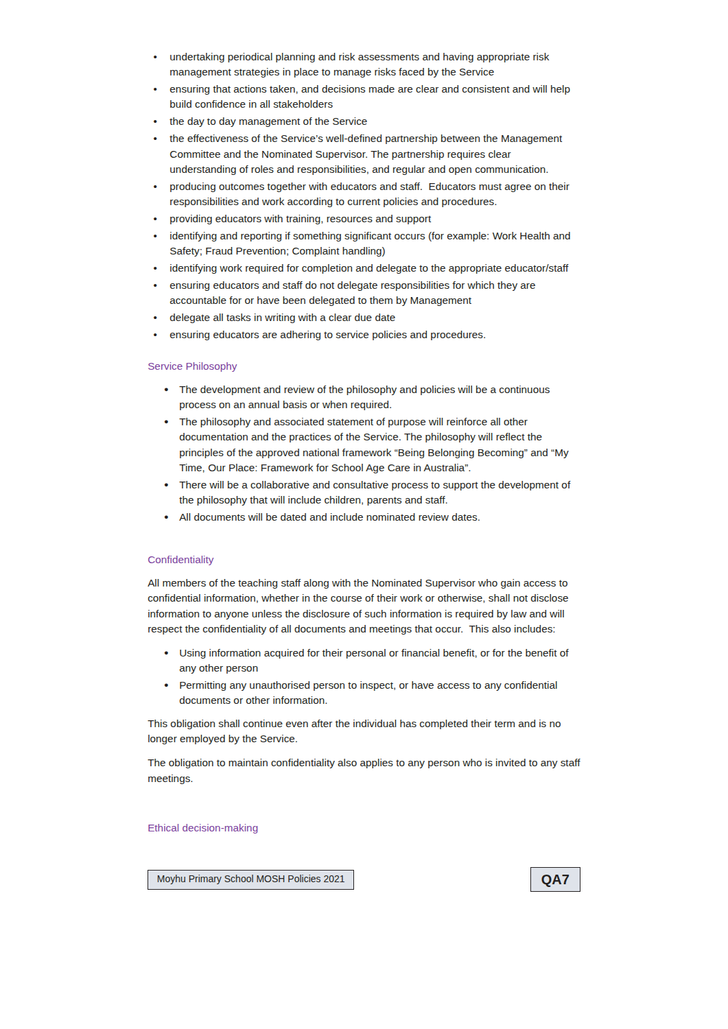undertaking periodical planning and risk assessments and having appropriate risk management strategies in place to manage risks faced by the Service
ensuring that actions taken, and decisions made are clear and consistent and will help build confidence in all stakeholders
the day to day management of the Service
the effectiveness of the Service’s well-defined partnership between the Management Committee and the Nominated Supervisor. The partnership requires clear understanding of roles and responsibilities, and regular and open communication.
producing outcomes together with educators and staff. Educators must agree on their responsibilities and work according to current policies and procedures.
providing educators with training, resources and support
identifying and reporting if something significant occurs (for example: Work Health and Safety; Fraud Prevention; Complaint handling)
identifying work required for completion and delegate to the appropriate educator/staff
ensuring educators and staff do not delegate responsibilities for which they are accountable for or have been delegated to them by Management
delegate all tasks in writing with a clear due date
ensuring educators are adhering to service policies and procedures.
Service Philosophy
The development and review of the philosophy and policies will be a continuous process on an annual basis or when required.
The philosophy and associated statement of purpose will reinforce all other documentation and the practices of the Service. The philosophy will reflect the principles of the approved national framework “Being Belonging Becoming” and “My Time, Our Place: Framework for School Age Care in Australia”.
There will be a collaborative and consultative process to support the development of the philosophy that will include children, parents and staff.
All documents will be dated and include nominated review dates.
Confidentiality
All members of the teaching staff along with the Nominated Supervisor who gain access to confidential information, whether in the course of their work or otherwise, shall not disclose information to anyone unless the disclosure of such information is required by law and will respect the confidentiality of all documents and meetings that occur. This also includes:
Using information acquired for their personal or financial benefit, or for the benefit of any other person
Permitting any unauthorised person to inspect, or have access to any confidential documents or other information.
This obligation shall continue even after the individual has completed their term and is no longer employed by the Service.
The obligation to maintain confidentiality also applies to any person who is invited to any staff meetings.
Ethical decision-making
Moyhu Primary School MOSH Policies 2021
QA7